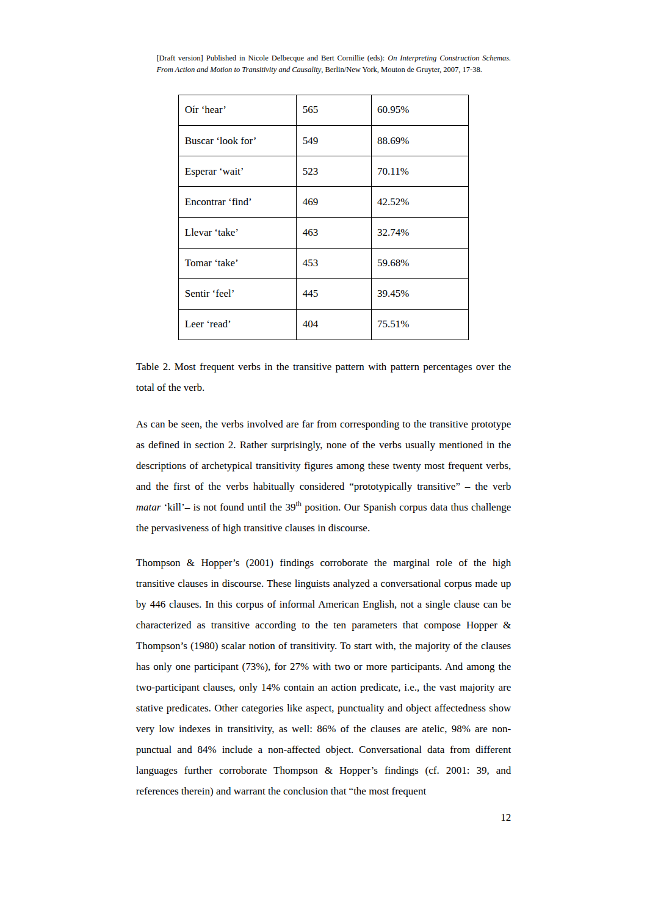[Draft version] Published in Nicole Delbecque and Bert Cornillie (eds): On Interpreting Construction Schemas. From Action and Motion to Transitivity and Causality, Berlin/New York, Mouton de Gruyter, 2007, 17-38.
| Oír ‘hear’ | 565 | 60.95% |
| Buscar ‘look for’ | 549 | 88.69% |
| Esperar ‘wait’ | 523 | 70.11% |
| Encontrar ‘find’ | 469 | 42.52% |
| Llevar ‘take’ | 463 | 32.74% |
| Tomar ‘take’ | 453 | 59.68% |
| Sentir ‘feel’ | 445 | 39.45% |
| Leer ‘read’ | 404 | 75.51% |
Table 2. Most frequent verbs in the transitive pattern with pattern percentages over the total of the verb.
As can be seen, the verbs involved are far from corresponding to the transitive prototype as defined in section 2. Rather surprisingly, none of the verbs usually mentioned in the descriptions of archetypical transitivity figures among these twenty most frequent verbs, and the first of the verbs habitually considered “prototypically transitive” – the verb matar ‘kill’– is not found until the 39th position. Our Spanish corpus data thus challenge the pervasiveness of high transitive clauses in discourse.
Thompson & Hopper’s (2001) findings corroborate the marginal role of the high transitive clauses in discourse. These linguists analyzed a conversational corpus made up by 446 clauses. In this corpus of informal American English, not a single clause can be characterized as transitive according to the ten parameters that compose Hopper & Thompson’s (1980) scalar notion of transitivity. To start with, the majority of the clauses has only one participant (73%), for 27% with two or more participants. And among the two-participant clauses, only 14% contain an action predicate, i.e., the vast majority are stative predicates. Other categories like aspect, punctuality and object affectedness show very low indexes in transitivity, as well: 86% of the clauses are atelic, 98% are non-punctual and 84% include a non-affected object. Conversational data from different languages further corroborate Thompson & Hopper’s findings (cf. 2001: 39, and references therein) and warrant the conclusion that “the most frequent
12